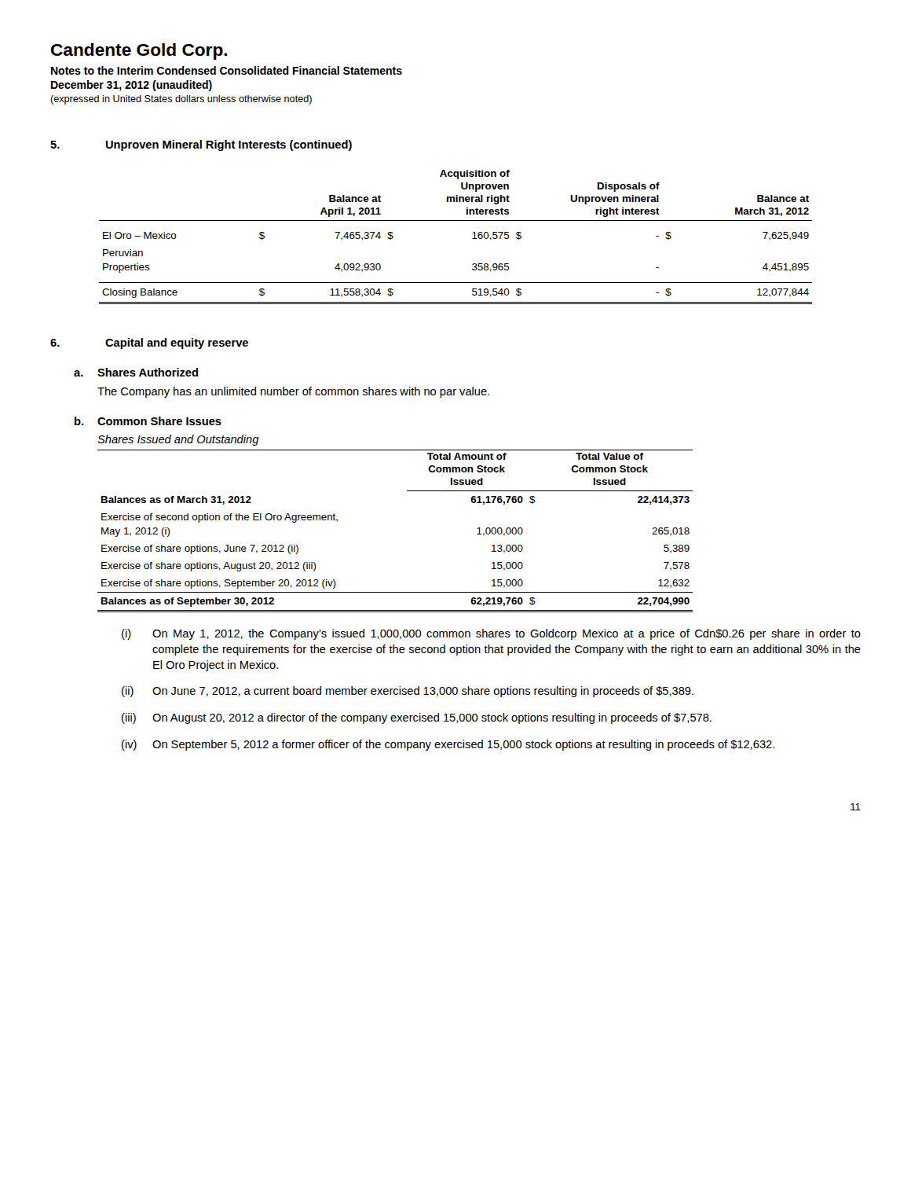Candente Gold Corp.
Notes to the Interim Condensed Consolidated Financial Statements
December 31, 2012 (unaudited)
(expressed in United States dollars unless otherwise noted)
5. Unproven Mineral Right Interests (continued)
| | Balance at April 1, 2011 | Acquisition of Unproven mineral right interests | Disposals of Unproven mineral right interest | Balance at March 31, 2012 |
| --- | --- | --- | --- | --- |
| El Oro – Mexico | $ | 7,465,374 | $ | 160,575 | $ | - | $ | 7,625,949 |
| Peruvian Properties | | 4,092,930 | | 358,965 | | - | | 4,451,895 |
| Closing Balance | $ | 11,558,304 | $ | 519,540 | $ | - | $ | 12,077,844 |
6. Capital and equity reserve
a. Shares Authorized
The Company has an unlimited number of common shares with no par value.
b. Common Share Issues
Shares Issued and Outstanding
| | Total Amount of Common Stock Issued | Total Value of Common Stock Issued |
| --- | --- | --- |
| Balances as of March 31, 2012 | 61,176,760 | $ | 22,414,373 |
| Exercise of second option of the El Oro Agreement, May 1, 2012 (i) | 1,000,000 | | 265,018 |
| Exercise of share options, June 7, 2012 (ii) | 13,000 | | 5,389 |
| Exercise of share options, August 20, 2012 (iii) | 15,000 | | 7,578 |
| Exercise of share options, September 20, 2012 (iv) | 15,000 | | 12,632 |
| Balances as of September 30, 2012 | 62,219,760 | $ | 22,704,990 |
(i) On May 1, 2012, the Company’s issued 1,000,000 common shares to Goldcorp Mexico at a price of Cdn$0.26 per share in order to complete the requirements for the exercise of the second option that provided the Company with the right to earn an additional 30% in the El Oro Project in Mexico.
(ii) On June 7, 2012, a current board member exercised 13,000 share options resulting in proceeds of $5,389.
(iii) On August 20, 2012 a director of the company exercised 15,000 stock options resulting in proceeds of $7,578.
(iv) On September 5, 2012 a former officer of the company exercised 15,000 stock options at resulting in proceeds of $12,632.
11